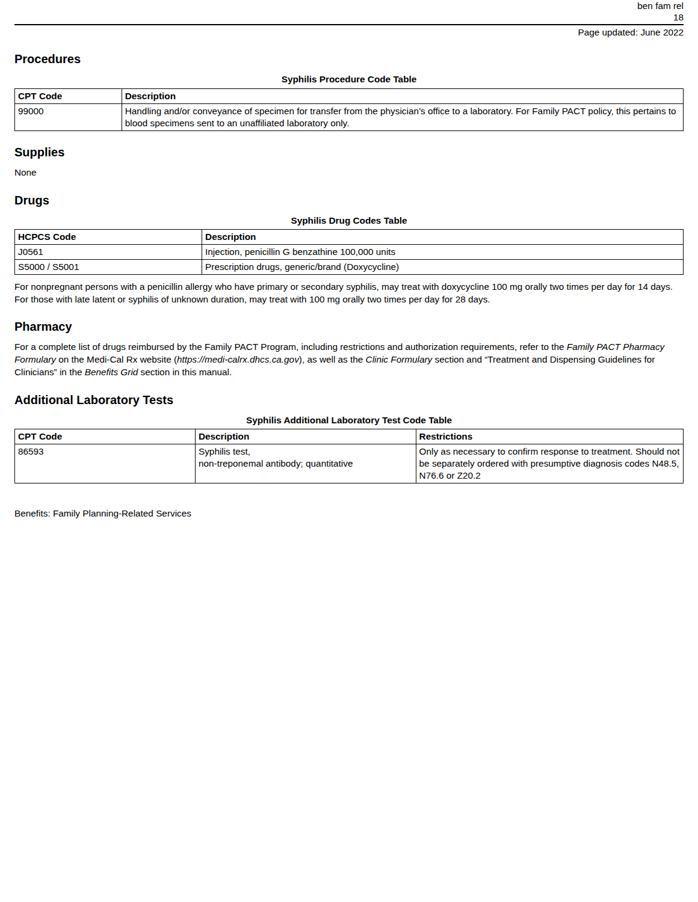ben fam rel
18
Page updated: June 2022
Procedures
Syphilis Procedure Code Table
| CPT Code | Description |
| --- | --- |
| 99000 | Handling and/or conveyance of specimen for transfer from the physician’s office to a laboratory. For Family PACT policy, this pertains to blood specimens sent to an unaffiliated laboratory only. |
Supplies
None
Drugs
Syphilis Drug Codes Table
| HCPCS Code | Description |
| --- | --- |
| J0561 | Injection, penicillin G benzathine 100,000 units |
| S5000 / S5001 | Prescription drugs, generic/brand (Doxycycline) |
For nonpregnant persons with a penicillin allergy who have primary or secondary syphilis, may treat with doxycycline 100 mg orally two times per day for 14 days. For those with late latent or syphilis of unknown duration, may treat with 100 mg orally two times per day for 28 days.
Pharmacy
For a complete list of drugs reimbursed by the Family PACT Program, including restrictions and authorization requirements, refer to the Family PACT Pharmacy Formulary on the Medi-Cal Rx website (https://medi-calrx.dhcs.ca.gov), as well as the Clinic Formulary section and “Treatment and Dispensing Guidelines for Clinicians” in the Benefits Grid section in this manual.
Additional Laboratory Tests
Syphilis Additional Laboratory Test Code Table
| CPT Code | Description | Restrictions |
| --- | --- | --- |
| 86593 | Syphilis test, non-treponemal antibody; quantitative | Only as necessary to confirm response to treatment. Should not be separately ordered with presumptive diagnosis codes N48.5, N76.6 or Z20.2 |
Benefits: Family Planning-Related Services